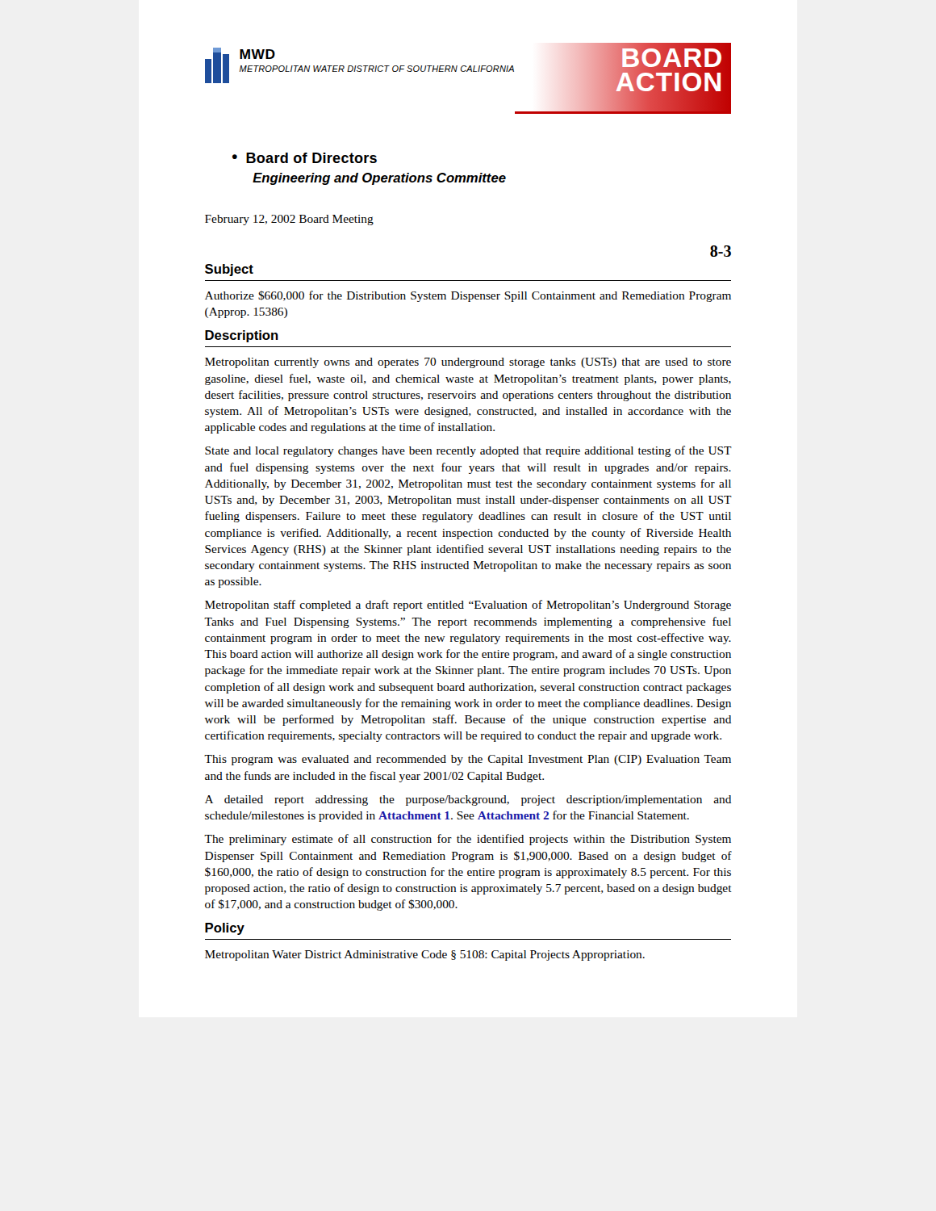MWD
METROPOLITAN WATER DISTRICT OF SOUTHERN CALIFORNIA
BOARD
ACTION
Board of Directors
Engineering and Operations Committee
February 12, 2002 Board Meeting
8-3
Subject
Authorize $660,000 for the Distribution System Dispenser Spill Containment and Remediation Program (Approp. 15386)
Description
Metropolitan currently owns and operates 70 underground storage tanks (USTs) that are used to store gasoline, diesel fuel, waste oil, and chemical waste at Metropolitan’s treatment plants, power plants, desert facilities, pressure control structures, reservoirs and operations centers throughout the distribution system. All of Metropolitan’s USTs were designed, constructed, and installed in accordance with the applicable codes and regulations at the time of installation.
State and local regulatory changes have been recently adopted that require additional testing of the UST and fuel dispensing systems over the next four years that will result in upgrades and/or repairs. Additionally, by December 31, 2002, Metropolitan must test the secondary containment systems for all USTs and, by December 31, 2003, Metropolitan must install under-dispenser containments on all UST fueling dispensers. Failure to meet these regulatory deadlines can result in closure of the UST until compliance is verified. Additionally, a recent inspection conducted by the county of Riverside Health Services Agency (RHS) at the Skinner plant identified several UST installations needing repairs to the secondary containment systems. The RHS instructed Metropolitan to make the necessary repairs as soon as possible.
Metropolitan staff completed a draft report entitled “Evaluation of Metropolitan’s Underground Storage Tanks and Fuel Dispensing Systems.” The report recommends implementing a comprehensive fuel containment program in order to meet the new regulatory requirements in the most cost-effective way. This board action will authorize all design work for the entire program, and award of a single construction package for the immediate repair work at the Skinner plant. The entire program includes 70 USTs. Upon completion of all design work and subsequent board authorization, several construction contract packages will be awarded simultaneously for the remaining work in order to meet the compliance deadlines. Design work will be performed by Metropolitan staff. Because of the unique construction expertise and certification requirements, specialty contractors will be required to conduct the repair and upgrade work.
This program was evaluated and recommended by the Capital Investment Plan (CIP) Evaluation Team and the funds are included in the fiscal year 2001/02 Capital Budget.
A detailed report addressing the purpose/background, project description/implementation and schedule/milestones is provided in Attachment 1. See Attachment 2 for the Financial Statement.
The preliminary estimate of all construction for the identified projects within the Distribution System Dispenser Spill Containment and Remediation Program is $1,900,000. Based on a design budget of $160,000, the ratio of design to construction for the entire program is approximately 8.5 percent. For this proposed action, the ratio of design to construction is approximately 5.7 percent, based on a design budget of $17,000, and a construction budget of $300,000.
Policy
Metropolitan Water District Administrative Code § 5108: Capital Projects Appropriation.